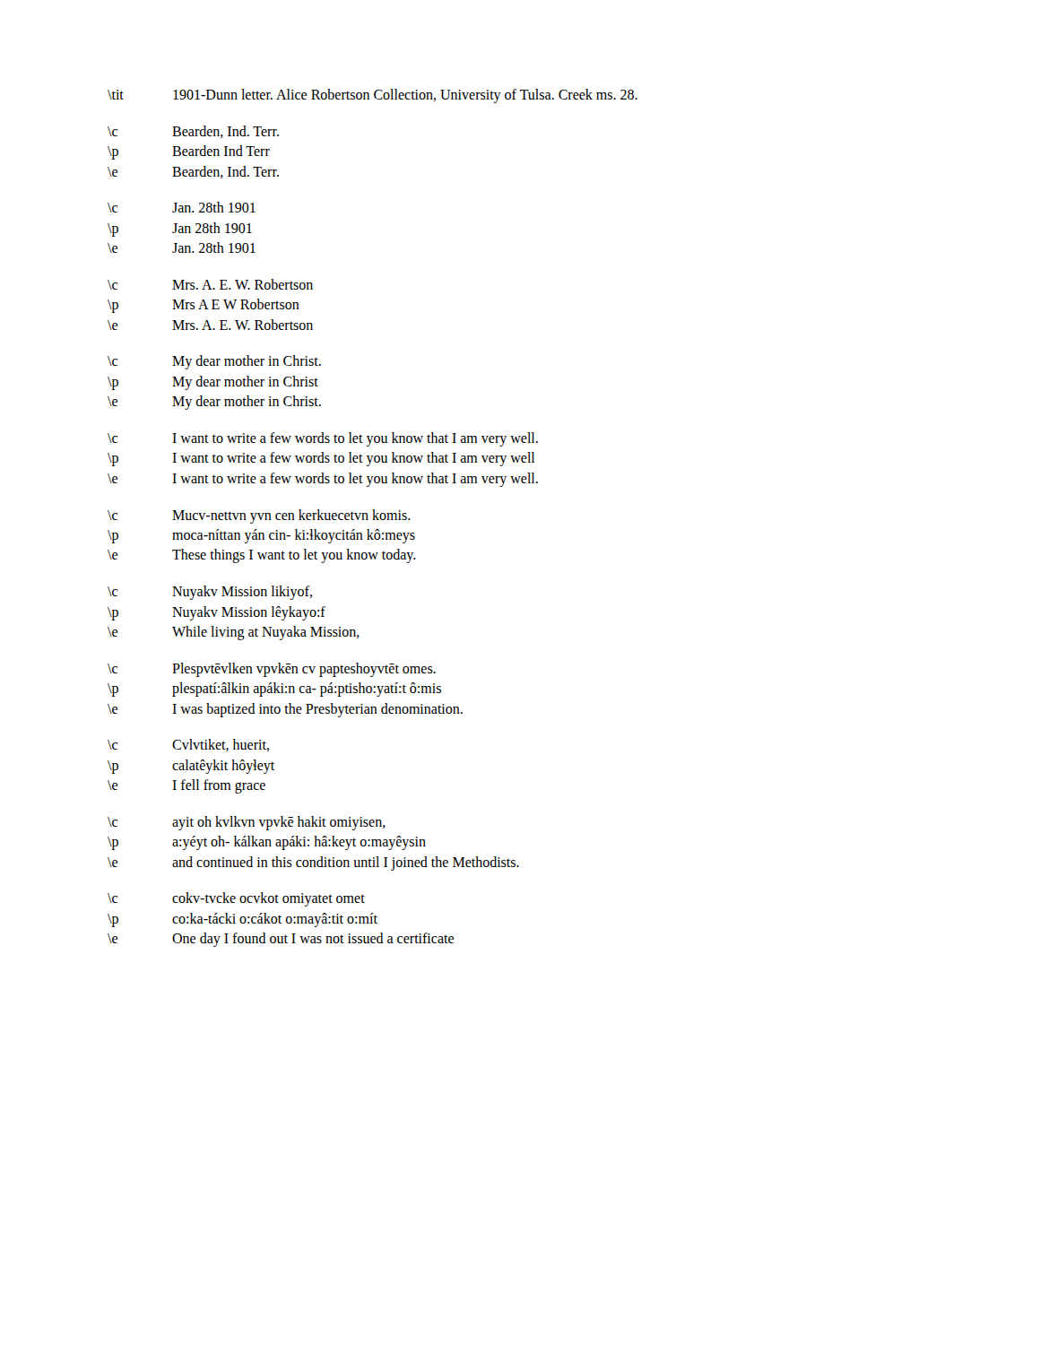| \tit | 1901-Dunn letter. Alice Robertson Collection, University of Tulsa. Creek ms. 28. |
| \c | Bearden, Ind. Terr. |
| \p | Bearden Ind Terr |
| \e | Bearden, Ind. Terr. |
| \c | Jan. 28th 1901 |
| \p | Jan 28th 1901 |
| \e | Jan. 28th 1901 |
| \c | Mrs. A. E. W. Robertson |
| \p | Mrs A E W Robertson |
| \e | Mrs. A. E. W. Robertson |
| \c | My dear mother in Christ. |
| \p | My dear mother in Christ |
| \e | My dear mother in Christ. |
| \c | I want to write a few words to let you know that I am very well. |
| \p | I want to write a few words to let you know that I am very well |
| \e | I want to write a few words to let you know that I am very well. |
| \c | Mucv-nettvn yvn cen kerkuecetvn komis. |
| \p | moca-níttan yán cin- ki:ɬkoycitán kô:meys |
| \e | These things I want to let you know today. |
| \c | Nuyakv Mission likiyof, |
| \p | Nuyakv Mission lêykayo:f |
| \e | While living at Nuyaka Mission, |
| \c | Plespvtēvlken vpvkēn cv papteshoyvtēt omes. |
| \p | plespatí:âlkin apáki:n ca- pá:ptisho:yatí:t ô:mis |
| \e | I was baptized into the Presbyterian denomination. |
| \c | Cvlvtiket, huerit, |
| \p | calatêykit hôyɬeyt |
| \e | I fell from grace |
| \c | ayit oh kvlkvn vpvkē hakit omiyisen, |
| \p | a:yéyt oh- kálkan apáki: hâ:keyt o:mayêysin |
| \e | and continued in this condition until I joined the Methodists. |
| \c | cokv-tvcke ocvkot omiyatet omet |
| \p | co:ka-tácki o:cákot o:mayâ:tit o:mít |
| \e | One day I found out I was not issued a certificate |